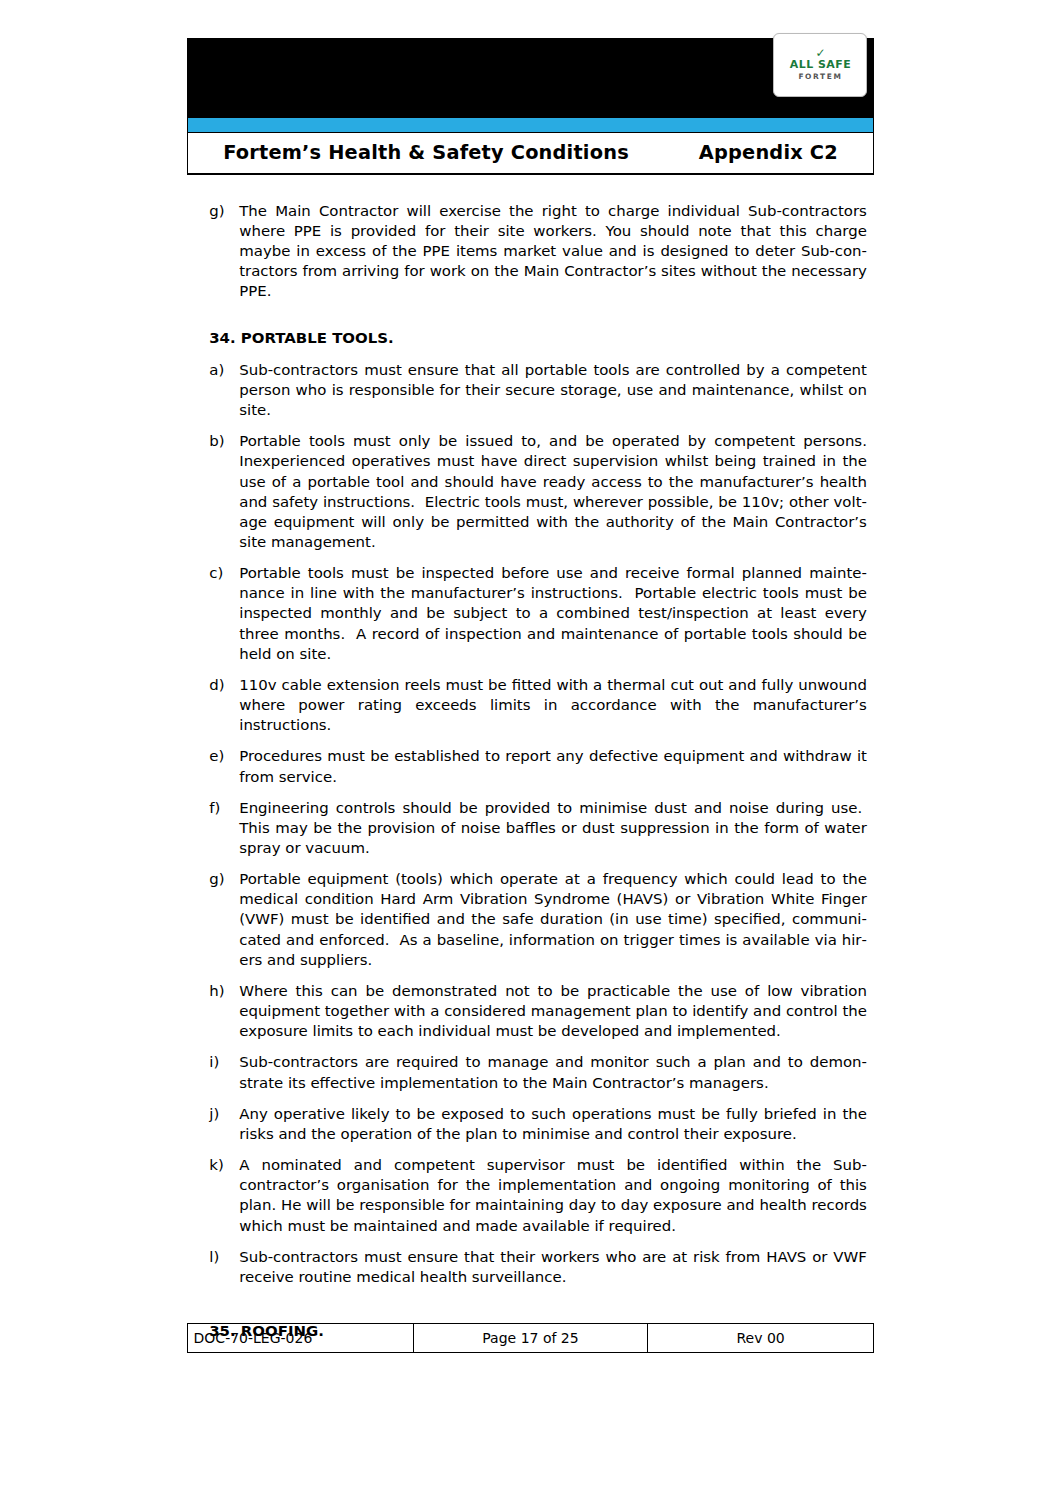Fortem’s Health & Safety ConditionsAppendix C2
✓
ALL SAFE
FORTEM
g) The Main Contractor will exercise the right to charge individual Sub-contractors where PPE is provided for their site workers. You should note that this charge maybe in excess of the PPE items market value and is designed to deter Sub-contractors from arriving for work on the Main Contractor’s sites without the necessary PPE.
34. PORTABLE TOOLS.
a) Sub-contractors must ensure that all portable tools are controlled by a competent person who is responsible for their secure storage, use and maintenance, whilst on site.
b) Portable tools must only be issued to, and be operated by competent persons. Inexperienced operatives must have direct supervision whilst being trained in the use of a portable tool and should have ready access to the manufacturer’s health and safety instructions. Electric tools must, wherever possible, be 110v; other voltage equipment will only be permitted with the authority of the Main Contractor’s site management.
c) Portable tools must be inspected before use and receive formal planned maintenance in line with the manufacturer’s instructions. Portable electric tools must be inspected monthly and be subject to a combined test/inspection at least every three months. A record of inspection and maintenance of portable tools should be held on site.
d) 110v cable extension reels must be fitted with a thermal cut out and fully unwound where power rating exceeds limits in accordance with the manufacturer’s instructions.
e) Procedures must be established to report any defective equipment and withdraw it from service.
f) Engineering controls should be provided to minimise dust and noise during use. This may be the provision of noise baffles or dust suppression in the form of water spray or vacuum.
g) Portable equipment (tools) which operate at a frequency which could lead to the medical condition Hard Arm Vibration Syndrome (HAVS) or Vibration White Finger (VWF) must be identified and the safe duration (in use time) specified, communicated and enforced. As a baseline, information on trigger times is available via hirers and suppliers.
h) Where this can be demonstrated not to be practicable the use of low vibration equipment together with a considered management plan to identify and control the exposure limits to each individual must be developed and implemented.
i) Sub-contractors are required to manage and monitor such a plan and to demonstrate its effective implementation to the Main Contractor’s managers.
j) Any operative likely to be exposed to such operations must be fully briefed in the risks and the operation of the plan to minimise and control their exposure.
k) A nominated and competent supervisor must be identified within the Sub-contractor’s organisation for the implementation and ongoing monitoring of this plan. He will be responsible for maintaining day to day exposure and health records which must be maintained and made available if required.
l) Sub-contractors must ensure that their workers who are at risk from HAVS or VWF receive routine medical health surveillance.
35. ROOFING.
| DOC-70-LEG-026 | Page 17 of 25 | Rev 00 |